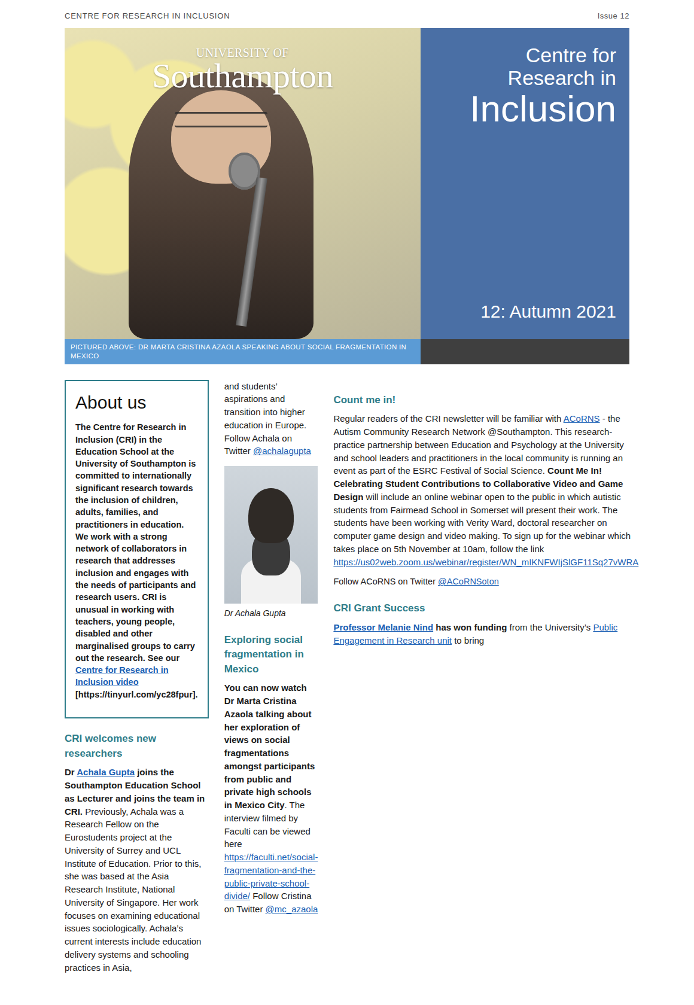Centre for Research in Inclusion
Issue 12
UNIVERSITY OF Southampton
Centre for
Research inInclusion
12: Autumn 2021
Pictured above: Dr Marta Cristina Azaola speaking about social fragmentation in Mexico
About us
The Centre for Research in Inclusion (CRI) in the Education School at the University of Southampton is committed to internationally significant research towards the inclusion of children, adults, families, and practitioners in education. We work with a strong network of collaborators in research that addresses inclusion and engages with the needs of participants and research users. CRI is unusual in working with teachers, young people, disabled and other marginalised groups to carry out the research. See our Centre for Research in Inclusion video [https://tinyurl.com/yc28fpur].
CRI welcomes new researchers
Dr Achala Gupta joins the Southampton Education School as Lecturer and joins the team in CRI. Previously, Achala was a Research Fellow on the Eurostudents project at the University of Surrey and UCL Institute of Education. Prior to this, she was based at the Asia Research Institute, National University of Singapore. Her work focuses on examining educational issues sociologically. Achala’s current interests include education delivery systems and schooling practices in Asia,
and students’ aspirations and transition into higher education in Europe. Follow Achala on Twitter @achalagupta
Dr Achala Gupta
Exploring social fragmentation in Mexico
You can now watch Dr Marta Cristina Azaola talking about her exploration of views on social fragmentations amongst participants from public and private high schools in Mexico City. The interview filmed by Faculti can be viewed here https://faculti.net/social-fragmentation-and-the-public-private-school-divide/ Follow Cristina on Twitter @mc_azaola
Count me in!
Regular readers of the CRI newsletter will be familiar with ACoRNS - the Autism Community Research Network @Southampton. This research-practice partnership between Education and Psychology at the University and school leaders and practitioners in the local community is running an event as part of the ESRC Festival of Social Science. Count Me In! Celebrating Student Contributions to Collaborative Video and Game Design will include an online webinar open to the public in which autistic students from Fairmead School in Somerset will present their work. The students have been working with Verity Ward, doctoral researcher on computer game design and video making. To sign up for the webinar which takes place on 5th November at 10am, follow the link https://us02web.zoom.us/webinar/register/WN_mIKNFWIjSlGF11Sq27vWRA
Follow ACoRNS on Twitter @ACoRNSoton
CRI Grant Success
Professor Melanie Nind has won funding from the University’s Public Engagement in Research unit to bring